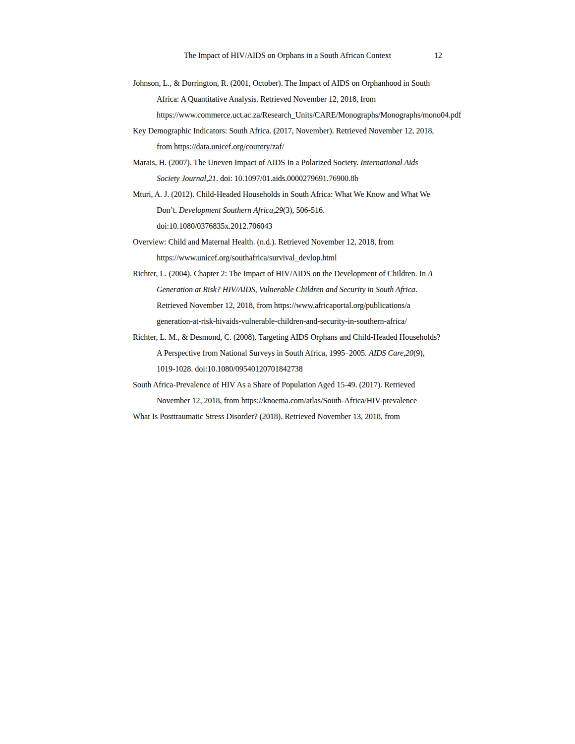The Impact of HIV/AIDS on Orphans in a South African Context 12
Johnson, L., & Dorrington, R. (2001, October). The Impact of AIDS on Orphanhood in South Africa: A Quantitative Analysis. Retrieved November 12, 2018, from https://www.commerce.uct.ac.za/Research_Units/CARE/Monographs/Monographs/mono04.pdf
Key Demographic Indicators: South Africa. (2017, November). Retrieved November 12, 2018, from https://data.unicef.org/country/zaf/
Marais, H. (2007). The Uneven Impact of AIDS In a Polarized Society. International Aids Society Journal,21. doi: 10.1097/01.aids.0000279691.76900.8b
Mturi, A. J. (2012). Child-Headed Households in South Africa: What We Know and What We Don’t. Development Southern Africa,29(3), 506-516. doi:10.1080/0376835x.2012.706043
Overview: Child and Maternal Health. (n.d.). Retrieved November 12, 2018, from https://www.unicef.org/southafrica/survival_devlop.html
Richter, L. (2004). Chapter 2: The Impact of HIV/AIDS on the Development of Children. In A Generation at Risk? HIV/AIDS, Vulnerable Children and Security in South Africa. Retrieved November 12, 2018, from https://www.africaportal.org/publications/a generation-at-risk-hivaids-vulnerable-children-and-security-in-southern-africa/
Richter, L. M., & Desmond, C. (2008). Targeting AIDS Orphans and Child-Headed Households? A Perspective from National Surveys in South Africa, 1995–2005. AIDS Care,20(9), 1019-1028. doi:10.1080/09540120701842738
South Africa-Prevalence of HIV As a Share of Population Aged 15-49. (2017). Retrieved November 12, 2018, from https://knoema.com/atlas/South-Africa/HIV-prevalence
What Is Posttraumatic Stress Disorder? (2018). Retrieved November 13, 2018, from